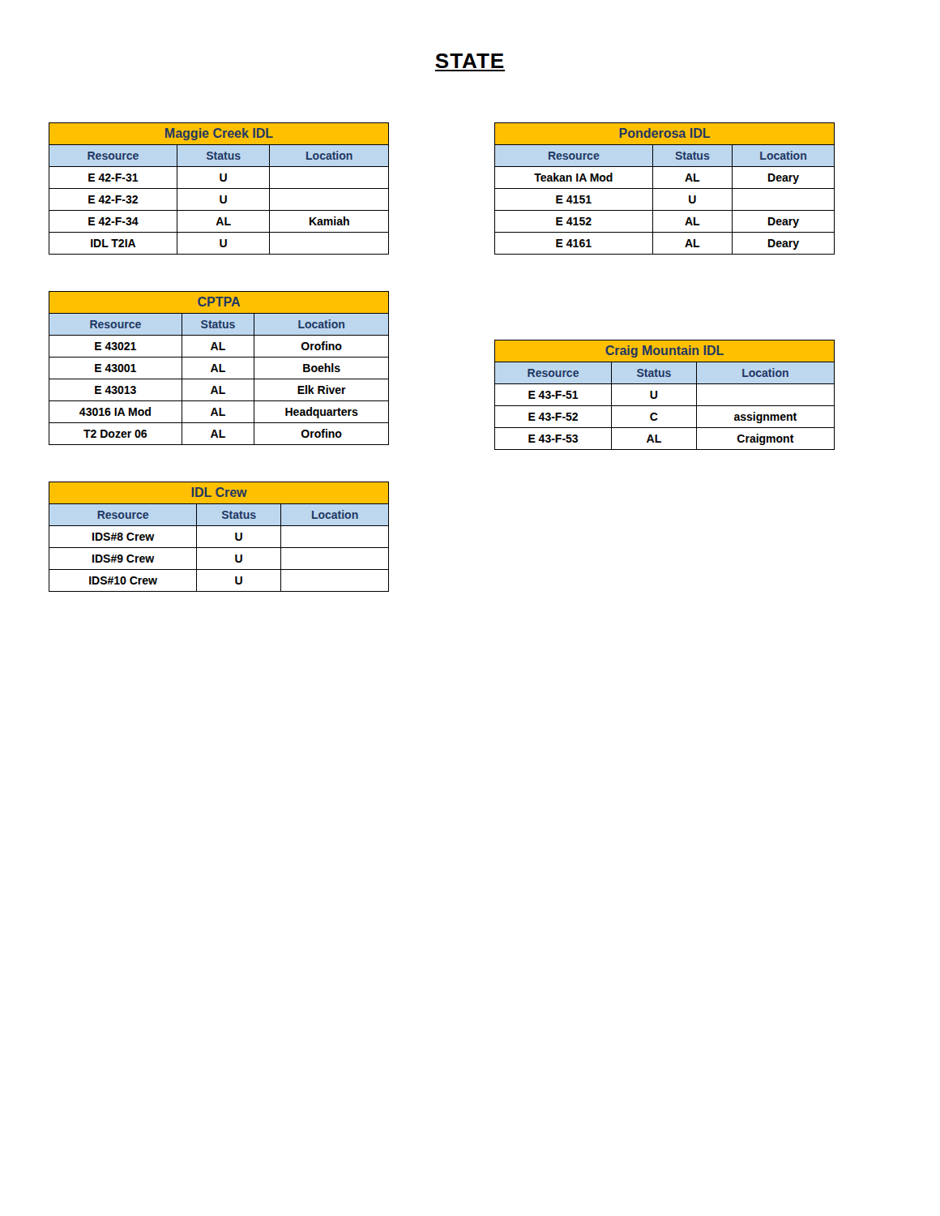STATE
Maggie Creek IDL
| Resource | Status | Location |
| --- | --- | --- |
| E 42-F-31 | U | |
| E 42-F-32 | U | |
| E 42-F-34 | AL | Kamiah |
| IDL T2IA | U | |
CPTPA
| Resource | Status | Location |
| --- | --- | --- |
| E 43021 | AL | Orofino |
| E 43001 | AL | Boehls |
| E 43013 | AL | Elk River |
| 43016 IA Mod | AL | Headquarters |
| T2 Dozer 06 | AL | Orofino |
IDL Crew
| Resource | Status | Location |
| --- | --- | --- |
| IDS#8 Crew | U | |
| IDS#9 Crew | U | |
| IDS#10 Crew | U | |
Ponderosa IDL
| Resource | Status | Location |
| --- | --- | --- |
| Teakan IA Mod | AL | Deary |
| E 4151 | U | |
| E 4152 | AL | Deary |
| E 4161 | AL | Deary |
Craig Mountain IDL
| Resource | Status | Location |
| --- | --- | --- |
| E 43-F-51 | U | |
| E 43-F-52 | C | assignment |
| E 43-F-53 | AL | Craigmont |